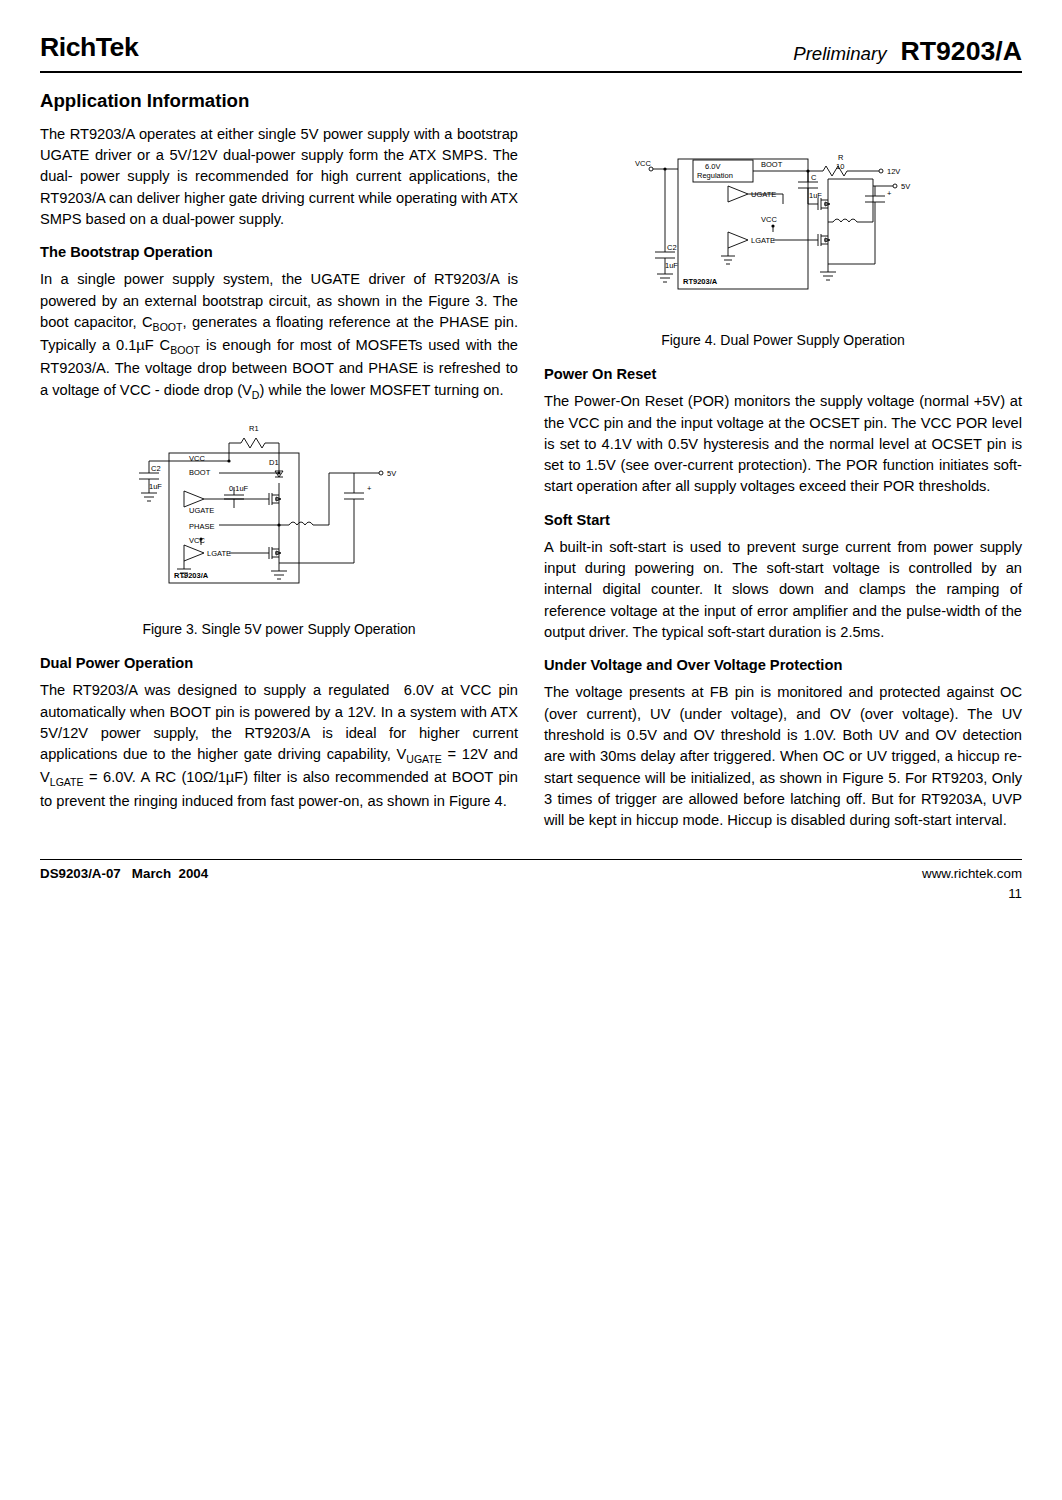RichTek
Preliminary RT9203/A
Application Information
The RT9203/A operates at either single 5V power supply with a bootstrap UGATE driver or a 5V/12V dual-power supply form the ATX SMPS. The dual- power supply is recommended for high current applications, the RT9203/A can deliver higher gate driving current while operating with ATX SMPS based on a dual-power supply.
The Bootstrap Operation
In a single power supply system, the UGATE driver of RT9203/A is powered by an external bootstrap circuit, as shown in the Figure 3. The boot capacitor, CBOOT, generates a floating reference at the PHASE pin. Typically a 0.1µF CBOOT is enough for most of MOSFETs used with the RT9203/A. The voltage drop between BOOT and PHASE is refreshed to a voltage of VCC - diode drop (VD) while the lower MOSFET turning on.
RT9203/A R1 VCC C2 1uF BOOT D1 0.1uF UGATE PHASE 5V + VCC LGATE
Figure 3. Single 5V power Supply Operation
Dual Power Operation
The RT9203/A was designed to supply a regulated 6.0V at VCC pin automatically when BOOT pin is powered by a 12V. In a system with ATX 5V/12V power supply, the RT9203/A is ideal for higher current applications due to the higher gate driving capability, VUGATE = 12V and VLGATE = 6.0V. A RC (10Ω/1µF) filter is also recommended at BOOT pin to prevent the ringing induced from fast power-on, as shown in Figure 4.
RT9203/A VCC C2 1uF 6.0V Regulation BOOT R 10 12V C 1uF UGATE 5V + VCC LGATE
Figure 4. Dual Power Supply Operation
Power On Reset
The Power-On Reset (POR) monitors the supply voltage (normal +5V) at the VCC pin and the input voltage at the OCSET pin. The VCC POR level is set to 4.1V with 0.5V hysteresis and the normal level at OCSET pin is set to 1.5V (see over-current protection). The POR function initiates soft-start operation after all supply voltages exceed their POR thresholds.
Soft Start
A built-in soft-start is used to prevent surge current from power supply input during powering on. The soft-start voltage is controlled by an internal digital counter. It slows down and clamps the ramping of reference voltage at the input of error amplifier and the pulse-width of the output driver. The typical soft-start duration is 2.5ms.
Under Voltage and Over Voltage Protection
The voltage presents at FB pin is monitored and protected against OC (over current), UV (under voltage), and OV (over voltage). The UV threshold is 0.5V and OV threshold is 1.0V. Both UV and OV detection are with 30ms delay after triggered. When OC or UV trigged, a hiccup re-start sequence will be initialized, as shown in Figure 5. For RT9203, Only 3 times of trigger are allowed before latching off. But for RT9203A, UVP will be kept in hiccup mode. Hiccup is disabled during soft-start interval.
DS9203/A-07 March 2004
www.richtek.com
11